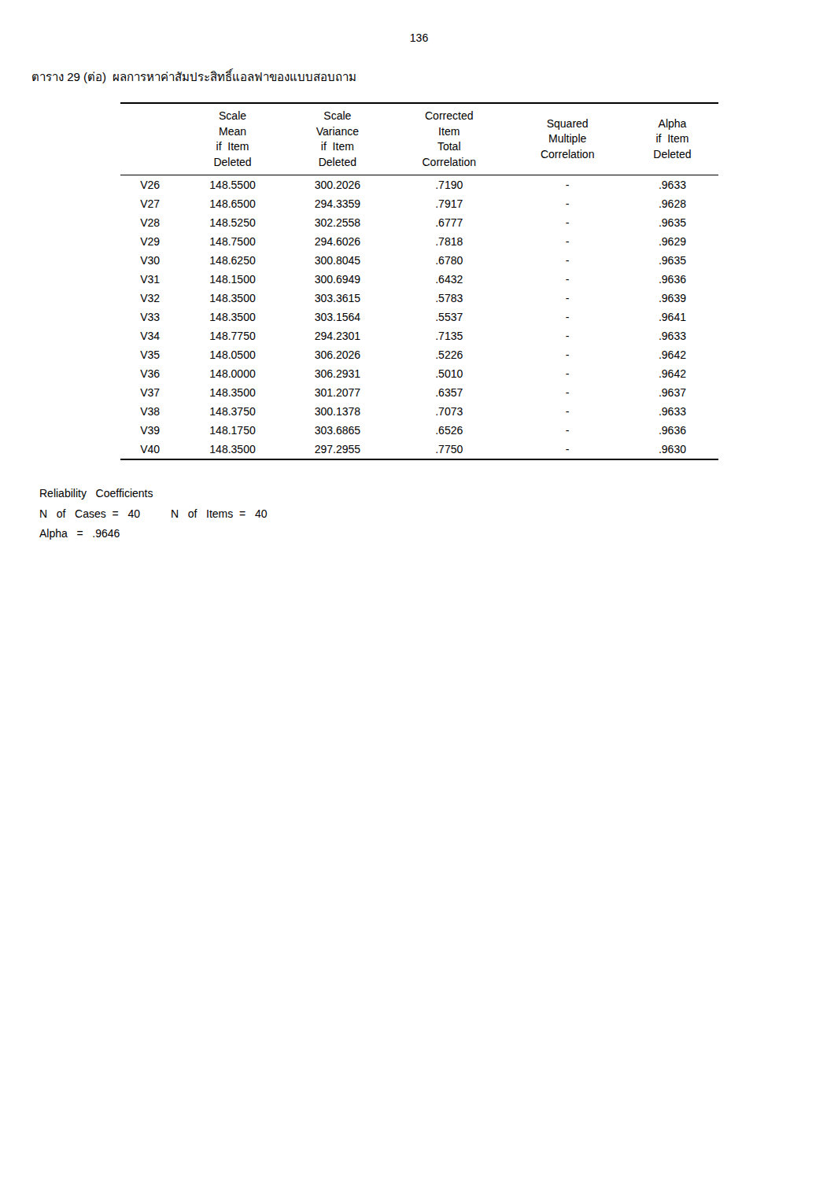136
ตาราง 29 (ต่อ) ผลการหาค่าสัมประสิทธิ์แอลฟาของแบบสอบถาม
| | Scale Mean if Item Deleted | Scale Variance if Item Deleted | Corrected Item Total Correlation | Squared Multiple Correlation | Alpha if Item Deleted |
| --- | --- | --- | --- | --- | --- |
| V26 | 148.5500 | 300.2026 | .7190 | - | .9633 |
| V27 | 148.6500 | 294.3359 | .7917 | - | .9628 |
| V28 | 148.5250 | 302.2558 | .6777 | - | .9635 |
| V29 | 148.7500 | 294.6026 | .7818 | - | .9629 |
| V30 | 148.6250 | 300.8045 | .6780 | - | .9635 |
| V31 | 148.1500 | 300.6949 | .6432 | - | .9636 |
| V32 | 148.3500 | 303.3615 | .5783 | - | .9639 |
| V33 | 148.3500 | 303.1564 | .5537 | - | .9641 |
| V34 | 148.7750 | 294.2301 | .7135 | - | .9633 |
| V35 | 148.0500 | 306.2026 | .5226 | - | .9642 |
| V36 | 148.0000 | 306.2931 | .5010 | - | .9642 |
| V37 | 148.3500 | 301.2077 | .6357 | - | .9637 |
| V38 | 148.3750 | 300.1378 | .7073 | - | .9633 |
| V39 | 148.1750 | 303.6865 | .6526 | - | .9636 |
| V40 | 148.3500 | 297.2955 | .7750 | - | .9630 |
Reliability Coefficients
N of Cases = 40 N of Items = 40
Alpha = .9646